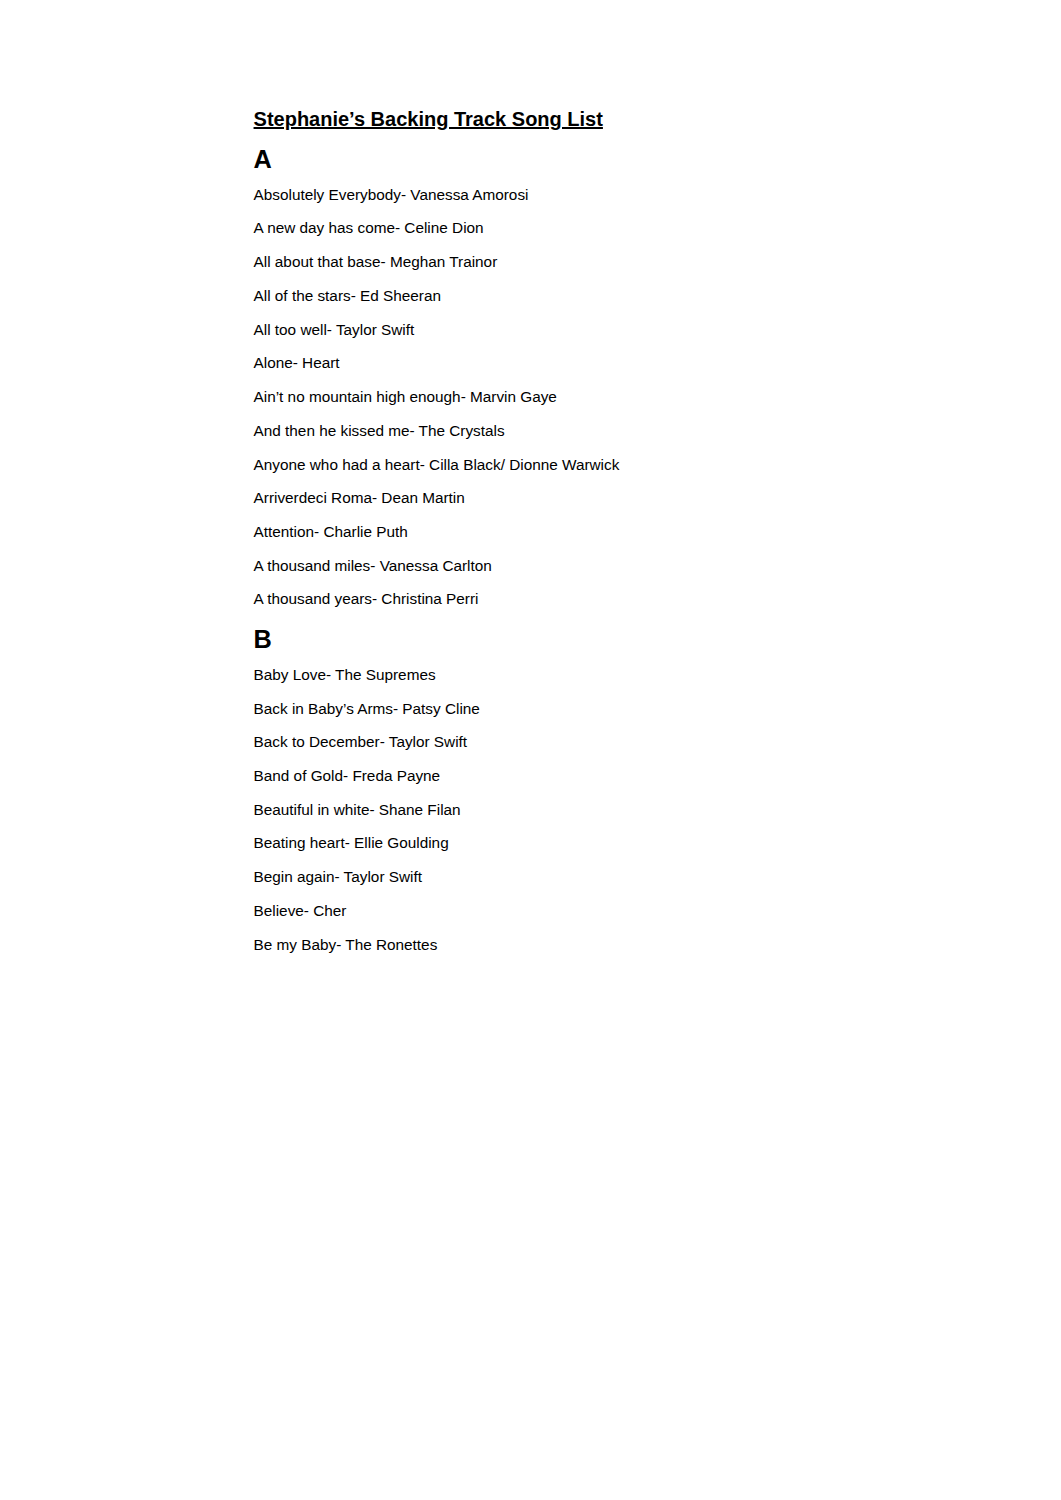Stephanie’s Backing Track Song List
A
Absolutely Everybody- Vanessa Amorosi
A new day has come- Celine Dion
All about that base- Meghan Trainor
All of the stars- Ed Sheeran
All too well- Taylor Swift
Alone- Heart
Ain’t no mountain high enough- Marvin Gaye
And then he kissed me- The Crystals
Anyone who had a heart- Cilla Black/ Dionne Warwick
Arriverdeci Roma- Dean Martin
Attention- Charlie Puth
A thousand miles- Vanessa Carlton
A thousand years- Christina Perri
B
Baby Love- The Supremes
Back in Baby’s Arms- Patsy Cline
Back to December- Taylor Swift
Band of Gold- Freda Payne
Beautiful in white- Shane Filan
Beating heart- Ellie Goulding
Begin again- Taylor Swift
Believe- Cher
Be my Baby- The Ronettes